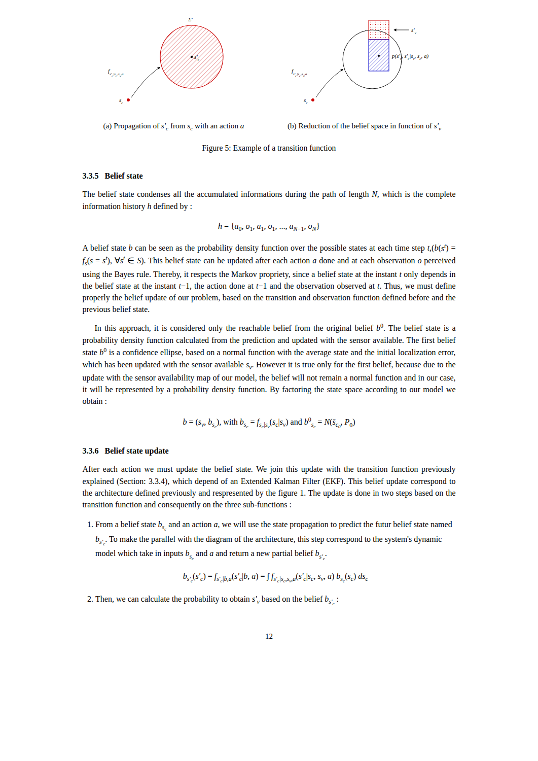s'c Σ̄' sc fs'c|sc,sv,a
(a) Propagation of s'c from sc with an action a
s'v p(s'v, s'c|sv, sc, a) sc fs'c|sc,sv,a
(b) Reduction of the belief space in function of s'v
Figure 5: Example of a transition function
3.3.5 Belief state
The belief state condenses all the accumulated informations during the path of length N, which is the complete information history h defined by :
h = {a0, o1, a1, o1, ..., aN−1, oN}
A belief state b can be seen as the probability density function over the possible states at each time step t,(b(st) = fs(s = st), ∀st ∈ S). This belief state can be updated after each action a done and at each observation o perceived using the Bayes rule. Thereby, it respects the Markov propriety, since a belief state at the instant t only depends in the belief state at the instant t−1, the action done at t−1 and the observation observed at t. Thus, we must define properly the belief update of our problem, based on the transition and observation function defined before and the previous belief state.
In this approach, it is considered only the reachable belief from the original belief b0. The belief state is a probability density function calculated from the prediction and updated with the sensor available. The first belief state b0 is a confidence ellipse, based on a normal function with the average state and the initial localization error, which has been updated with the sensor available sv. However it is true only for the first belief, because due to the update with the sensor availability map of our model, the belief will not remain a normal function and in our case, it will be represented by a probability density function. By factoring the state space according to our model we obtain :
b = (sv, bsc), with bsc = fsc|sv(sc|sv) and b0sc = N(s̄c0, P0)
3.3.6 Belief state update
After each action we must update the belief state. We join this update with the transition function previously explained (Section: 3.3.4), which depend of an Extended Kalman Filter (EKF). This belief update correspond to the architecture defined previously and respresented by the figure 1. The update is done in two steps based on the transition function and consequently on the three sub-functions :
From a belief state bsc and an action a, we will use the state propagation to predict the futur belief state named bs'c. To make the parallel with the diagram of the architecture, this step correspond to the system's dynamic model which take in inputs bsc and a and return a new partial belief bs'c.
bs'c(s'c) = fs'c|b,a(s'c|b, a) = ∫ fs'c|sc,sv,a(s'c|sc, sv, a) bsc(sc) dsc
Then, we can calculate the probability to obtain s'v based on the belief bs'c :
12